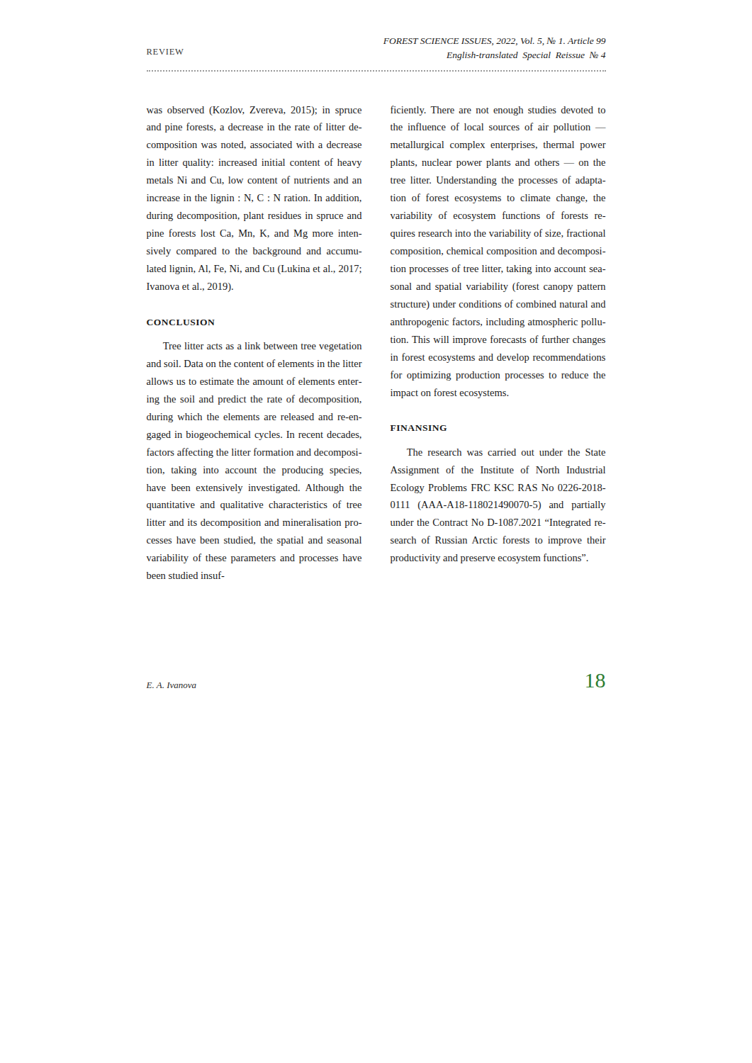REVIEW
FOREST SCIENCE ISSUES, 2022, Vol. 5, № 1. Article 99
English-translated Special Reissue № 4
was observed (Kozlov, Zvereva, 2015); in spruce and pine forests, a decrease in the rate of litter decomposition was noted, associated with a decrease in litter quality: increased initial content of heavy metals Ni and Cu, low content of nutrients and an increase in the lignin : N, C : N ration. In addition, during decomposition, plant residues in spruce and pine forests lost Ca, Mn, K, and Mg more intensively compared to the background and accumulated lignin, Al, Fe, Ni, and Cu (Lukina et al., 2017; Ivanova et al., 2019).
CONCLUSION
Tree litter acts as a link between tree vegetation and soil. Data on the content of elements in the litter allows us to estimate the amount of elements entering the soil and predict the rate of decomposition, during which the elements are released and re-engaged in biogeochemical cycles. In recent decades, factors affecting the litter formation and decomposition, taking into account the producing species, have been extensively investigated. Although the quantitative and qualitative characteristics of tree litter and its decomposition and mineralisation processes have been studied, the spatial and seasonal variability of these parameters and processes have been studied insuf-
ficiently. There are not enough studies devoted to the influence of local sources of air pollution — metallurgical complex enterprises, thermal power plants, nuclear power plants and others — on the tree litter. Understanding the processes of adaptation of forest ecosystems to climate change, the variability of ecosystem functions of forests requires research into the variability of size, fractional composition, chemical composition and decomposition processes of tree litter, taking into account seasonal and spatial variability (forest canopy pattern structure) under conditions of combined natural and anthropogenic factors, including atmospheric pollution. This will improve forecasts of further changes in forest ecosystems and develop recommendations for optimizing production processes to reduce the impact on forest ecosystems.
FINANSING
The research was carried out under the State Assignment of the Institute of North Industrial Ecology Problems FRC KSC RAS No 0226-2018-0111 (AAA-A18-118021490070-5) and partially under the Contract No D-1087.2021 “Integrated research of Russian Arctic forests to improve their productivity and preserve ecosystem functions”.
E. A. Ivanova
18